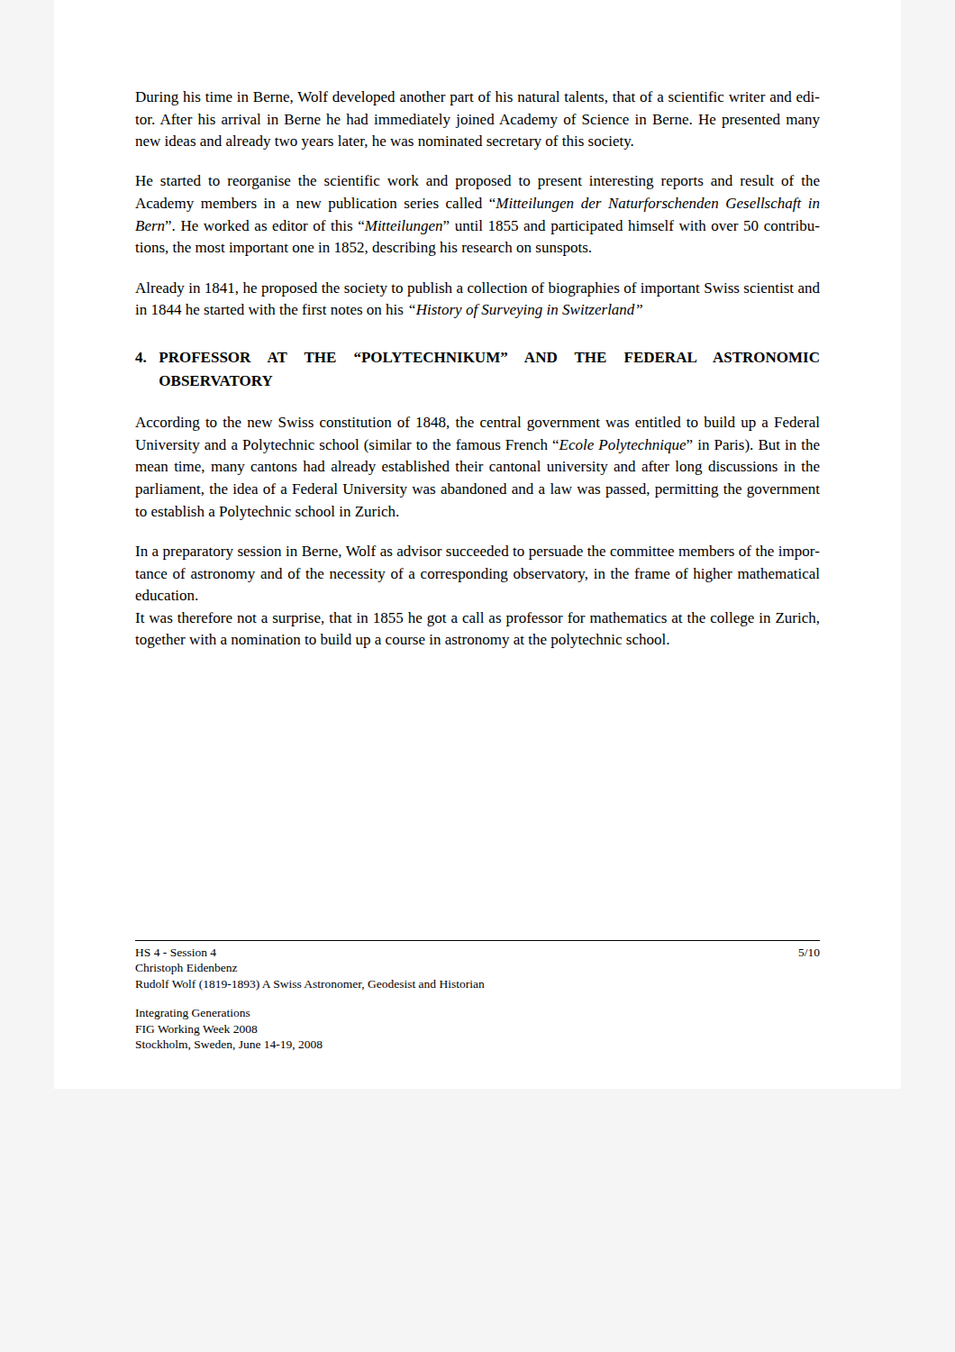During his time in Berne, Wolf developed another part of his natural talents, that of a scientific writer and editor. After his arrival in Berne he had immediately joined Academy of Science in Berne. He presented many new ideas and already two years later, he was nominated secretary of this society.
He started to reorganise the scientific work and proposed to present interesting reports and result of the Academy members in a new publication series called “Mitteilungen der Naturforschenden Gesellschaft in Bern”. He worked as editor of this “Mitteilungen” until 1855 and participated himself with over 50 contributions, the most important one in 1852, describing his research on sunspots.
Already in 1841, he proposed the society to publish a collection of biographies of important Swiss scientist and in 1844 he started with the first notes on his “History of Surveying in Switzerland”
4. Professor at the “Polytechnikum” and the Federal Astronomic Observatory
According to the new Swiss constitution of 1848, the central government was entitled to build up a Federal University and a Polytechnic school (similar to the famous French “Ecole Polytechnique” in Paris). But in the mean time, many cantons had already established their cantonal university and after long discussions in the parliament, the idea of a Federal University was abandoned and a law was passed, permitting the government to establish a Polytechnic school in Zurich.
In a preparatory session in Berne, Wolf as advisor succeeded to persuade the committee members of the importance of astronomy and of the necessity of a corresponding observatory, in the frame of higher mathematical education.
It was therefore not a surprise, that in 1855 he got a call as professor for mathematics at the college in Zurich, together with a nomination to build up a course in astronomy at the polytechnic school.
5/10
HS 4 - Session 4
Christoph Eidenbenz
Rudolf Wolf (1819-1893) A Swiss Astronomer, Geodesist and Historian
Integrating Generations
FIG Working Week 2008
Stockholm, Sweden, June 14-19, 2008